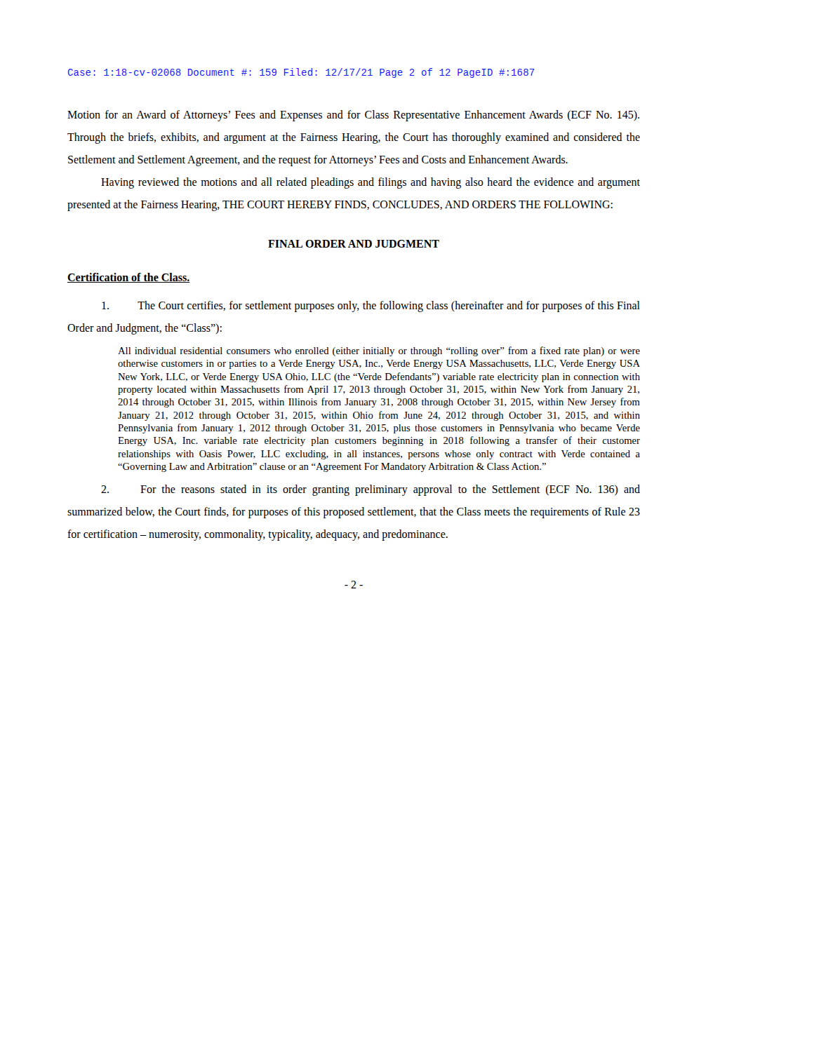Case: 1:18-cv-02068 Document #: 159 Filed: 12/17/21 Page 2 of 12 PageID #:1687
Motion for an Award of Attorneys’ Fees and Expenses and for Class Representative Enhancement Awards (ECF No. 145). Through the briefs, exhibits, and argument at the Fairness Hearing, the Court has thoroughly examined and considered the Settlement and Settlement Agreement, and the request for Attorneys’ Fees and Costs and Enhancement Awards.
Having reviewed the motions and all related pleadings and filings and having also heard the evidence and argument presented at the Fairness Hearing, THE COURT HEREBY FINDS, CONCLUDES, AND ORDERS THE FOLLOWING:
FINAL ORDER AND JUDGMENT
Certification of the Class.
1. The Court certifies, for settlement purposes only, the following class (hereinafter and for purposes of this Final Order and Judgment, the “Class”):
All individual residential consumers who enrolled (either initially or through “rolling over” from a fixed rate plan) or were otherwise customers in or parties to a Verde Energy USA, Inc., Verde Energy USA Massachusetts, LLC, Verde Energy USA New York, LLC, or Verde Energy USA Ohio, LLC (the “Verde Defendants”) variable rate electricity plan in connection with property located within Massachusetts from April 17, 2013 through October 31, 2015, within New York from January 21, 2014 through October 31, 2015, within Illinois from January 31, 2008 through October 31, 2015, within New Jersey from January 21, 2012 through October 31, 2015, within Ohio from June 24, 2012 through October 31, 2015, and within Pennsylvania from January 1, 2012 through October 31, 2015, plus those customers in Pennsylvania who became Verde Energy USA, Inc. variable rate electricity plan customers beginning in 2018 following a transfer of their customer relationships with Oasis Power, LLC excluding, in all instances, persons whose only contract with Verde contained a “Governing Law and Arbitration” clause or an “Agreement For Mandatory Arbitration & Class Action.”
2. For the reasons stated in its order granting preliminary approval to the Settlement (ECF No. 136) and summarized below, the Court finds, for purposes of this proposed settlement, that the Class meets the requirements of Rule 23 for certification – numerosity, commonality, typicality, adequacy, and predominance.
- 2 -